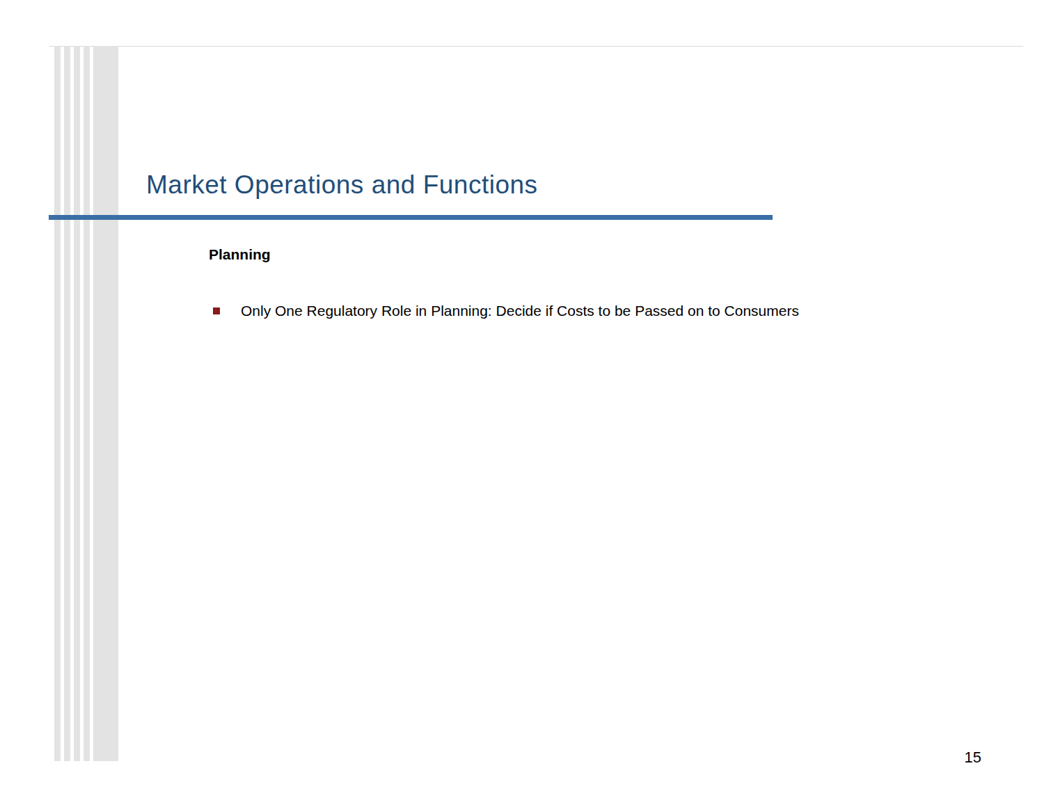Market Operations and Functions
Planning
Only One Regulatory Role in Planning: Decide if Costs to be Passed on to Consumers
15